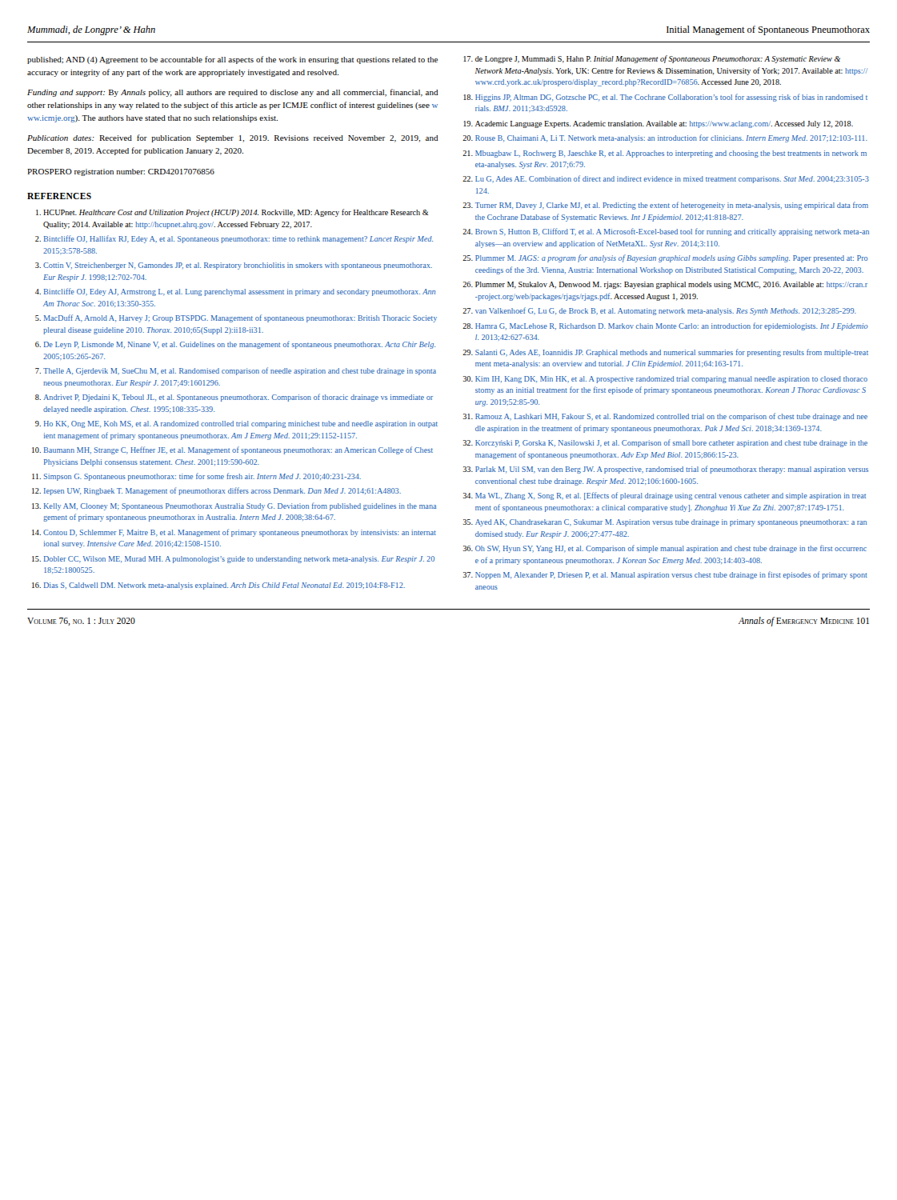Mummadi, de Longpre’ & Hahn
Initial Management of Spontaneous Pneumothorax
published; AND (4) Agreement to be accountable for all aspects of the work in ensuring that questions related to the accuracy or integrity of any part of the work are appropriately investigated and resolved.
Funding and support: By Annals policy, all authors are required to disclose any and all commercial, financial, and other relationships in any way related to the subject of this article as per ICMJE conflict of interest guidelines (see www.icmje.org). The authors have stated that no such relationships exist.
Publication dates: Received for publication September 1, 2019. Revisions received November 2, 2019, and December 8, 2019. Accepted for publication January 2, 2020.
PROSPERO registration number: CRD42017076856
References
HCUPnet. Healthcare Cost and Utilization Project (HCUP) 2014. Rockville, MD: Agency for Healthcare Research & Quality; 2014. Available at: http://hcupnet.ahrq.gov/. Accessed February 22, 2017.
Bintcliffe OJ, Hallifax RJ, Edey A, et al. Spontaneous pneumothorax: time to rethink management? Lancet Respir Med. 2015;3:578-588.
Cottin V, Streichenberger N, Gamondes JP, et al. Respiratory bronchiolitis in smokers with spontaneous pneumothorax. Eur Respir J. 1998;12:702-704.
Bintcliffe OJ, Edey AJ, Armstrong L, et al. Lung parenchymal assessment in primary and secondary pneumothorax. Ann Am Thorac Soc. 2016;13:350-355.
MacDuff A, Arnold A, Harvey J; Group BTSPDG. Management of spontaneous pneumothorax: British Thoracic Society pleural disease guideline 2010. Thorax. 2010;65(Suppl 2):ii18-ii31.
De Leyn P, Lismonde M, Ninane V, et al. Guidelines on the management of spontaneous pneumothorax. Acta Chir Belg. 2005;105:265-267.
Thelle A, Gjerdevik M, SueChu M, et al. Randomised comparison of needle aspiration and chest tube drainage in spontaneous pneumothorax. Eur Respir J. 2017;49:1601296.
Andrivet P, Djedaini K, Teboul JL, et al. Spontaneous pneumothorax. Comparison of thoracic drainage vs immediate or delayed needle aspiration. Chest. 1995;108:335-339.
Ho KK, Ong ME, Koh MS, et al. A randomized controlled trial comparing minichest tube and needle aspiration in outpatient management of primary spontaneous pneumothorax. Am J Emerg Med. 2011;29:1152-1157.
Baumann MH, Strange C, Heffner JE, et al. Management of spontaneous pneumothorax: an American College of Chest Physicians Delphi consensus statement. Chest. 2001;119:590-602.
Simpson G. Spontaneous pneumothorax: time for some fresh air. Intern Med J. 2010;40:231-234.
Iepsen UW, Ringbaek T. Management of pneumothorax differs across Denmark. Dan Med J. 2014;61:A4803.
Kelly AM, Clooney M; Spontaneous Pneumothorax Australia Study G. Deviation from published guidelines in the management of primary spontaneous pneumothorax in Australia. Intern Med J. 2008;38:64-67.
Contou D, Schlemmer F, Maitre B, et al. Management of primary spontaneous pneumothorax by intensivists: an international survey. Intensive Care Med. 2016;42:1508-1510.
Dobler CC, Wilson ME, Murad MH. A pulmonologist’s guide to understanding network meta-analysis. Eur Respir J. 2018;52:1800525.
Dias S, Caldwell DM. Network meta-analysis explained. Arch Dis Child Fetal Neonatal Ed. 2019;104:F8-F12.
de Longpre J, Mummadi S, Hahn P. Initial Management of Spontaneous Pneumothorax: A Systematic Review & Network Meta-Analysis. York, UK: Centre for Reviews & Dissemination, University of York; 2017. Available at: https://www.crd.york.ac.uk/prospero/display_record.php?RecordID=76856. Accessed June 20, 2018.
Higgins JP, Altman DG, Gotzsche PC, et al. The Cochrane Collaboration’s tool for assessing risk of bias in randomised trials. BMJ. 2011;343:d5928.
Academic Language Experts. Academic translation. Available at: https://www.aclang.com/. Accessed July 12, 2018.
Rouse B, Chaimani A, Li T. Network meta-analysis: an introduction for clinicians. Intern Emerg Med. 2017;12:103-111.
Mbuagbaw L, Rochwerg B, Jaeschke R, et al. Approaches to interpreting and choosing the best treatments in network meta-analyses. Syst Rev. 2017;6:79.
Lu G, Ades AE. Combination of direct and indirect evidence in mixed treatment comparisons. Stat Med. 2004;23:3105-3124.
Turner RM, Davey J, Clarke MJ, et al. Predicting the extent of heterogeneity in meta-analysis, using empirical data from the Cochrane Database of Systematic Reviews. Int J Epidemiol. 2012;41:818-827.
Brown S, Hutton B, Clifford T, et al. A Microsoft-Excel-based tool for running and critically appraising network meta-analyses—an overview and application of NetMetaXL. Syst Rev. 2014;3:110.
Plummer M. JAGS: a program for analysis of Bayesian graphical models using Gibbs sampling. Paper presented at: Proceedings of the 3rd. Vienna, Austria: International Workshop on Distributed Statistical Computing, March 20-22, 2003.
Plummer M, Stukalov A, Denwood M. rjags: Bayesian graphical models using MCMC, 2016. Available at: https://cran.r-project.org/web/packages/rjags/rjags.pdf. Accessed August 1, 2019.
van Valkenhoef G, Lu G, de Brock B, et al. Automating network meta-analysis. Res Synth Methods. 2012;3:285-299.
Hamra G, MacLehose R, Richardson D. Markov chain Monte Carlo: an introduction for epidemiologists. Int J Epidemiol. 2013;42:627-634.
Salanti G, Ades AE, Ioannidis JP. Graphical methods and numerical summaries for presenting results from multiple-treatment meta-analysis: an overview and tutorial. J Clin Epidemiol. 2011;64:163-171.
Kim IH, Kang DK, Min HK, et al. A prospective randomized trial comparing manual needle aspiration to closed thoracostomy as an initial treatment for the first episode of primary spontaneous pneumothorax. Korean J Thorac Cardiovasc Surg. 2019;52:85-90.
Ramouz A, Lashkari MH, Fakour S, et al. Randomized controlled trial on the comparison of chest tube drainage and needle aspiration in the treatment of primary spontaneous pneumothorax. Pak J Med Sci. 2018;34:1369-1374.
Korczyński P, Gorska K, Nasilowski J, et al. Comparison of small bore catheter aspiration and chest tube drainage in the management of spontaneous pneumothorax. Adv Exp Med Biol. 2015;866:15-23.
Parlak M, Uil SM, van den Berg JW. A prospective, randomised trial of pneumothorax therapy: manual aspiration versus conventional chest tube drainage. Respir Med. 2012;106:1600-1605.
Ma WL, Zhang X, Song R, et al. [Effects of pleural drainage using central venous catheter and simple aspiration in treatment of spontaneous pneumothorax: a clinical comparative study]. Zhonghua Yi Xue Za Zhi. 2007;87:1749-1751.
Ayed AK, Chandrasekaran C, Sukumar M. Aspiration versus tube drainage in primary spontaneous pneumothorax: a randomised study. Eur Respir J. 2006;27:477-482.
Oh SW, Hyun SY, Yang HJ, et al. Comparison of simple manual aspiration and chest tube drainage in the first occurrence of a primary spontaneous pneumothorax. J Korean Soc Emerg Med. 2003;14:403-408.
Noppen M, Alexander P, Driesen P, et al. Manual aspiration versus chest tube drainage in first episodes of primary spontaneous
Volume 76, no. 1 : July 2020
Annals of Emergency Medicine 101